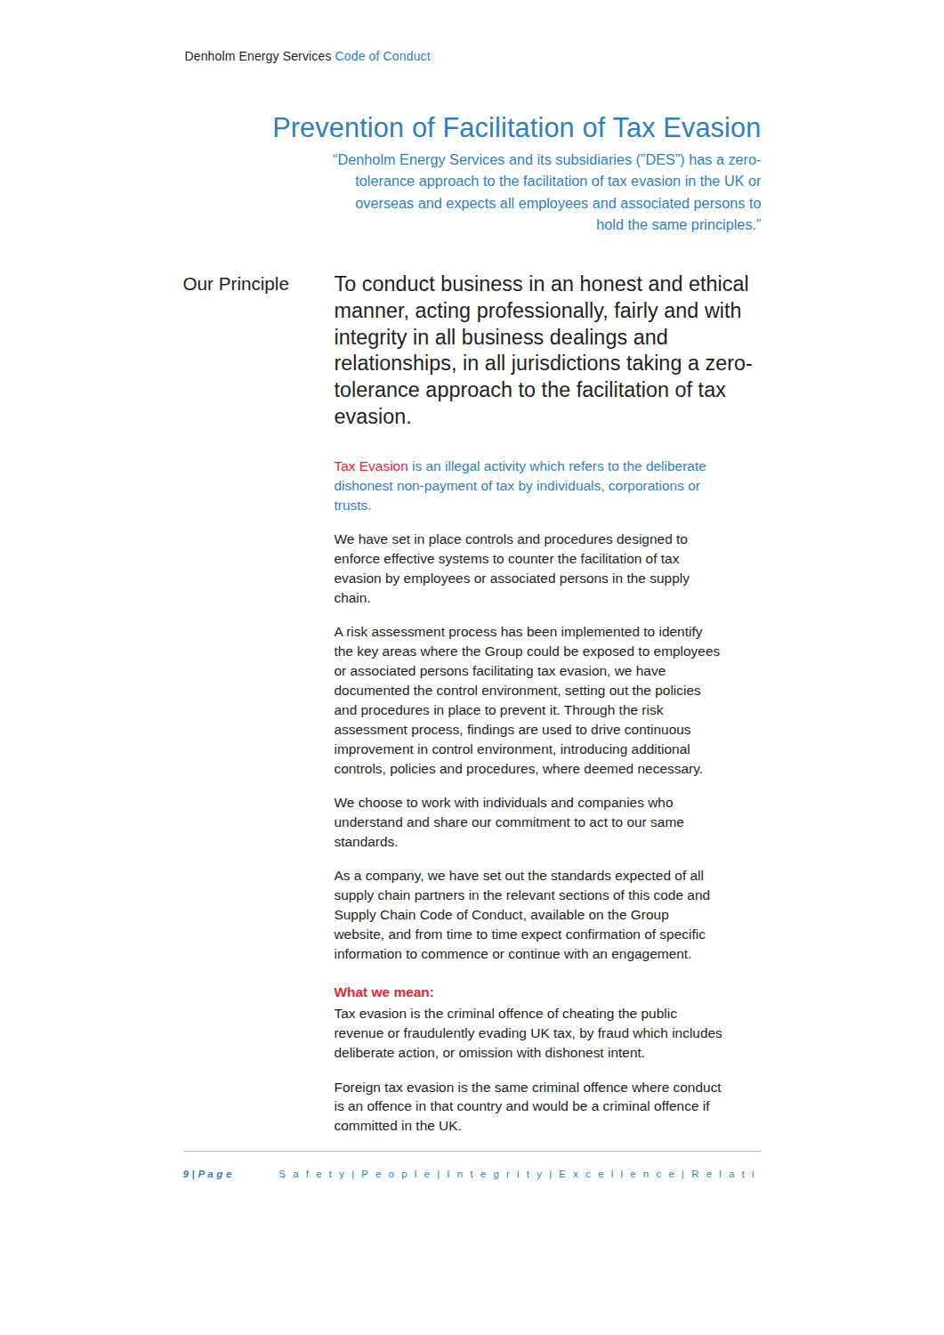Denholm Energy Services Code of Conduct
Prevention of Facilitation of Tax Evasion
“Denholm Energy Services and its subsidiaries (”DES”) has a zero-tolerance approach to the facilitation of tax evasion in the UK or overseas and expects all employees and associated persons to hold the same principles.”
Our Principle
To conduct business in an honest and ethical manner, acting professionally, fairly and with integrity in all business dealings and relationships, in all jurisdictions taking a zero-tolerance approach to the facilitation of tax evasion.
Tax Evasion is an illegal activity which refers to the deliberate dishonest non-payment of tax by individuals, corporations or trusts.
We have set in place controls and procedures designed to enforce effective systems to counter the facilitation of tax evasion by employees or associated persons in the supply chain.
A risk assessment process has been implemented to identify the key areas where the Group could be exposed to employees or associated persons facilitating tax evasion, we have documented the control environment, setting out the policies and procedures in place to prevent it. Through the risk assessment process, findings are used to drive continuous improvement in control environment, introducing additional controls, policies and procedures, where deemed necessary.
We choose to work with individuals and companies who understand and share our commitment to act to our same standards.
As a company, we have set out the standards expected of all supply chain partners in the relevant sections of this code and Supply Chain Code of Conduct, available on the Group website, and from time to time expect confirmation of specific information to commence or continue with an engagement.
What we mean:
Tax evasion is the criminal offence of cheating the public revenue or fraudulently evading UK tax, by fraud which includes deliberate action, or omission with dishonest intent.
Foreign tax evasion is the same criminal offence where conduct is an offence in that country and would be a criminal offence if committed in the UK.
9 | P a g e S a f e t y | P e o p l e | I n t e g r i t y | E x c e l l e n c e | R e l a t i o n s h i p s | R e s p o n s i b i l i t y